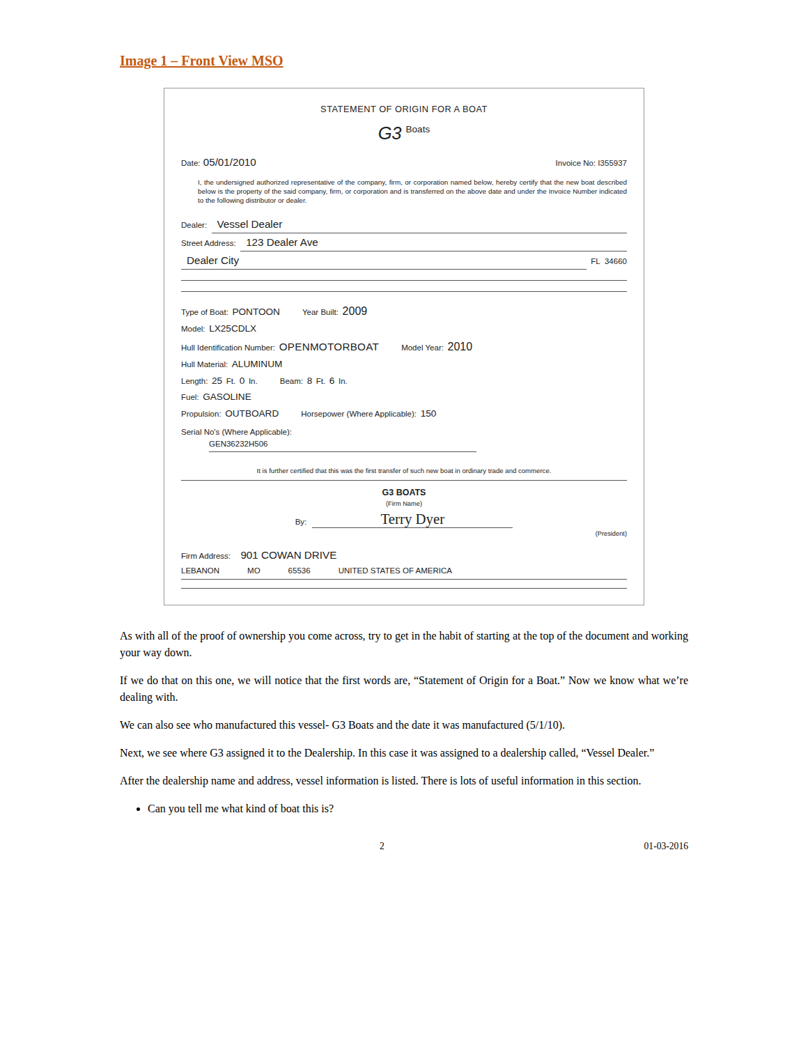Image 1 – Front View MSO
STATEMENT OF ORIGIN FOR A BOAT
G3 Boats
Date: 05/01/2010
Invoice No: I355937
I, the undersigned authorized representative of the company, firm, or corporation named below, hereby certify that the new boat described below is the property of the said company, firm, or corporation and is transferred on the above date and under the Invoice Number indicated to the following distributor or dealer.
Dealer: Vessel Dealer
Street Address: 123 Dealer Ave
Dealer City FL 34660
Type of Boat: PONTOON
Year Built: 2009
Model: LX25CDLX
Hull Identification Number: OPENMOTORBOAT
Model Year: 2010
Hull Material: ALUMINUM
Length: 25 Ft. 0 In.
Beam: 8 Ft. 6 In.
Fuel: GASOLINE
Propulsion: OUTBOARD
Horsepower (Where Applicable): 150
Serial No's (Where Applicable):
GEN36232H506
It is further certified that this was the first transfer of such new boat in ordinary trade and commerce.
G3 BOATS
(Firm Name)
By: Terry Dyer
(President)
Firm Address: 901 COWAN DRIVE
LEBANON MO 65536 UNITED STATES OF AMERICA
As with all of the proof of ownership you come across, try to get in the habit of starting at the top of the document and working your way down.
If we do that on this one, we will notice that the first words are, “Statement of Origin for a Boat.” Now we know what we’re dealing with.
We can also see who manufactured this vessel- G3 Boats and the date it was manufactured (5/1/10).
Next, we see where G3 assigned it to the Dealership. In this case it was assigned to a dealership called, “Vessel Dealer.”
After the dealership name and address, vessel information is listed. There is lots of useful information in this section.
Can you tell me what kind of boat this is?
2 01-03-2016